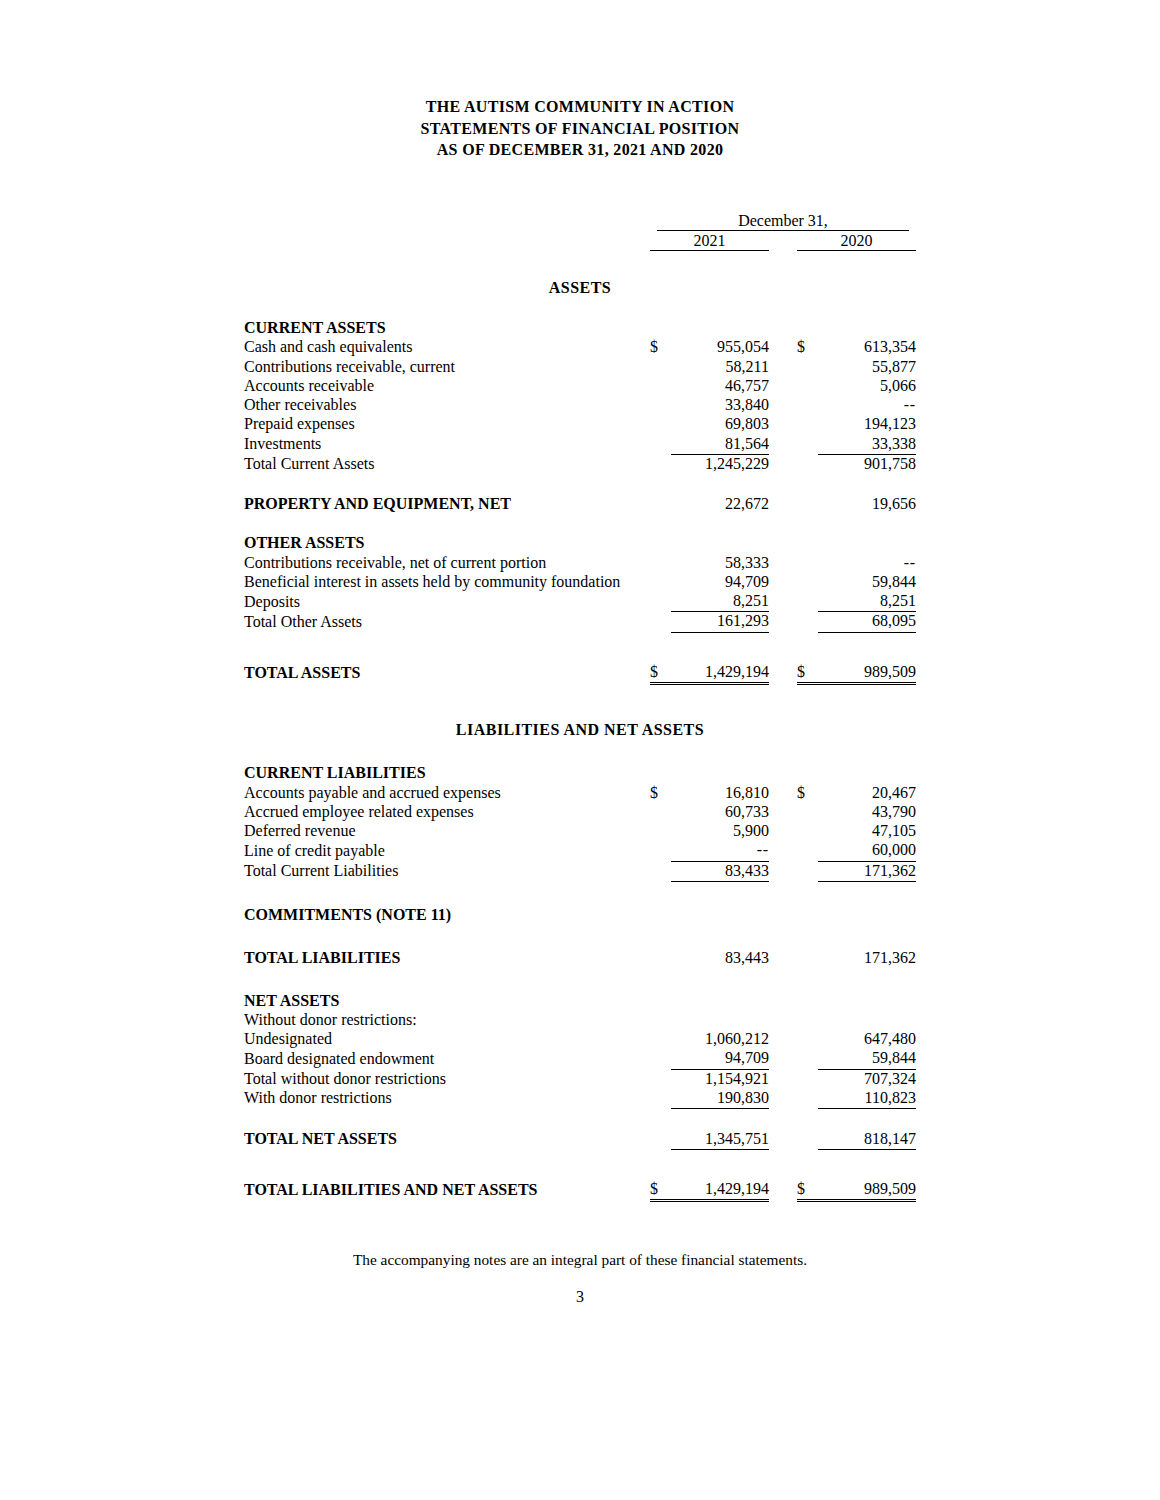THE AUTISM COMMUNITY IN ACTION
STATEMENTS OF FINANCIAL POSITION
AS OF DECEMBER 31, 2021 AND 2020
| | December 31, |
| | 2021 | | 2020 |
| ASSETS |
| CURRENT ASSETS | | | | | |
| Cash and cash equivalents | $ | 955,054 | | $ | 613,354 |
| Contributions receivable, current | | 58,211 | | | 55,877 |
| Accounts receivable | | 46,757 | | | 5,066 |
| Other receivables | | 33,840 | | | -- |
| Prepaid expenses | | 69,803 | | | 194,123 |
| Investments | | 81,564 | | | 33,338 |
| Total Current Assets | | 1,245,229 | | | 901,758 |
| PROPERTY AND EQUIPMENT, NET | | 22,672 | | | 19,656 |
| OTHER ASSETS | | | | | |
| Contributions receivable, net of current portion | | 58,333 | | | -- |
| Beneficial interest in assets held by community foundation | | 94,709 | | | 59,844 |
| Deposits | | 8,251 | | | 8,251 |
| Total Other Assets | | 161,293 | | | 68,095 |
| TOTAL ASSETS | $ | 1,429,194 | | $ | 989,509 |
| LIABILITIES AND NET ASSETS |
| CURRENT LIABILITIES | | | | | |
| Accounts payable and accrued expenses | $ | 16,810 | | $ | 20,467 |
| Accrued employee related expenses | | 60,733 | | | 43,790 |
| Deferred revenue | | 5,900 | | | 47,105 |
| Line of credit payable | | -- | | | 60,000 |
| Total Current Liabilities | | 83,433 | | | 171,362 |
| COMMITMENTS (NOTE 11) | | | | | |
| TOTAL LIABILITIES | | 83,443 | | | 171,362 |
| NET ASSETS | | | | | |
| Without donor restrictions: | | | | | |
| Undesignated | | 1,060,212 | | | 647,480 |
| Board designated endowment | | 94,709 | | | 59,844 |
| Total without donor restrictions | | 1,154,921 | | | 707,324 |
| With donor restrictions | | 190,830 | | | 110,823 |
| TOTAL NET ASSETS | | 1,345,751 | | | 818,147 |
| TOTAL LIABILITIES AND NET ASSETS | $ | 1,429,194 | | $ | 989,509 |
The accompanying notes are an integral part of these financial statements.
3